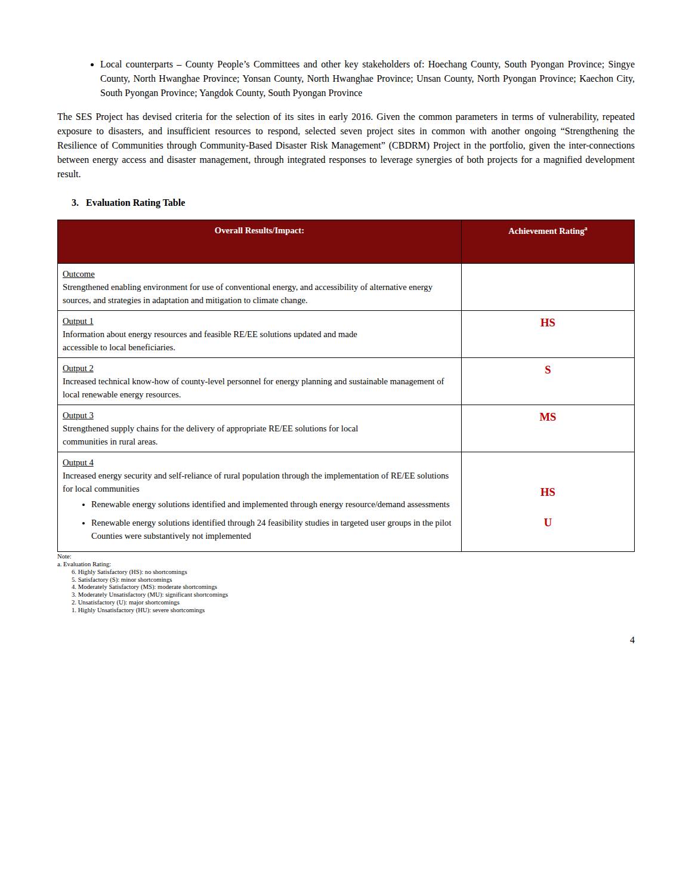Local counterparts – County People’s Committees and other key stakeholders of: Hoechang County, South Pyongan Province; Singye County, North Hwanghae Province; Yonsan County, North Hwanghae Province; Unsan County, North Pyongan Province; Kaechon City, South Pyongan Province; Yangdok County, South Pyongan Province
The SES Project has devised criteria for the selection of its sites in early 2016. Given the common parameters in terms of vulnerability, repeated exposure to disasters, and insufficient resources to respond, selected seven project sites in common with another ongoing “Strengthening the Resilience of Communities through Community-Based Disaster Risk Management” (CBDRM) Project in the portfolio, given the inter-connections between energy access and disaster management, through integrated responses to leverage synergies of both projects for a magnified development result.
3. Evaluation Rating Table
| Overall Results/Impact: | Achievement Rating a |
| --- | --- |
| Outcome Strengthened enabling environment for use of conventional energy, and accessibility of alternative energy sources, and strategies in adaptation and mitigation to climate change. | |
| Output 1 Information about energy resources and feasible RE/EE solutions updated and made accessible to local beneficiaries. | HS |
| Output 2 Increased technical know-how of county-level personnel for energy planning and sustainable management of local renewable energy resources. | S |
| Output 3 Strengthened supply chains for the delivery of appropriate RE/EE solutions for local communities in rural areas. | MS |
| Output 4 Increased energy security and self-reliance of rural population through the implementation of RE/EE solutions for local communities Renewable energy solutions identified and implemented through energy resource/demand assessments Renewable energy solutions identified through 24 feasibility studies in targeted user groups in the pilot Counties were substantively not implemented | HS U |
Note:
a. Evaluation Rating:
6. Highly Satisfactory (HS): no shortcomings
5. Satisfactory (S): minor shortcomings
4. Moderately Satisfactory (MS): moderate shortcomings
3. Moderately Unsatisfactory (MU): significant shortcomings
2. Unsatisfactory (U): major shortcomings
1. Highly Unsatisfactory (HU): severe shortcomings
4